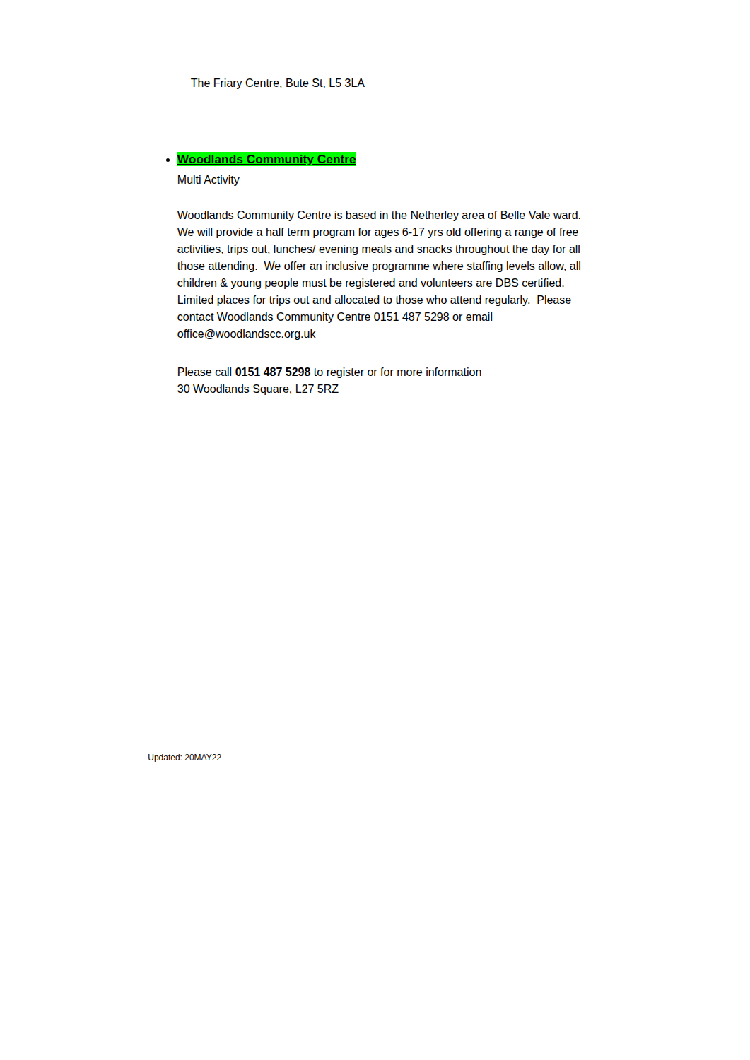The Friary Centre, Bute St, L5 3LA
Woodlands Community Centre
Multi Activity
Woodlands Community Centre is based in the Netherley area of Belle Vale ward. We will provide a half term program for ages 6-17 yrs old offering a range of free activities, trips out, lunches/ evening meals and snacks throughout the day for all those attending. We offer an inclusive programme where staffing levels allow, all children & young people must be registered and volunteers are DBS certified. Limited places for trips out and allocated to those who attend regularly. Please contact Woodlands Community Centre 0151 487 5298 or email office@woodlandscc.org.uk
Please call 0151 487 5298 to register or for more information
30 Woodlands Square, L27 5RZ
Updated: 20MAY22